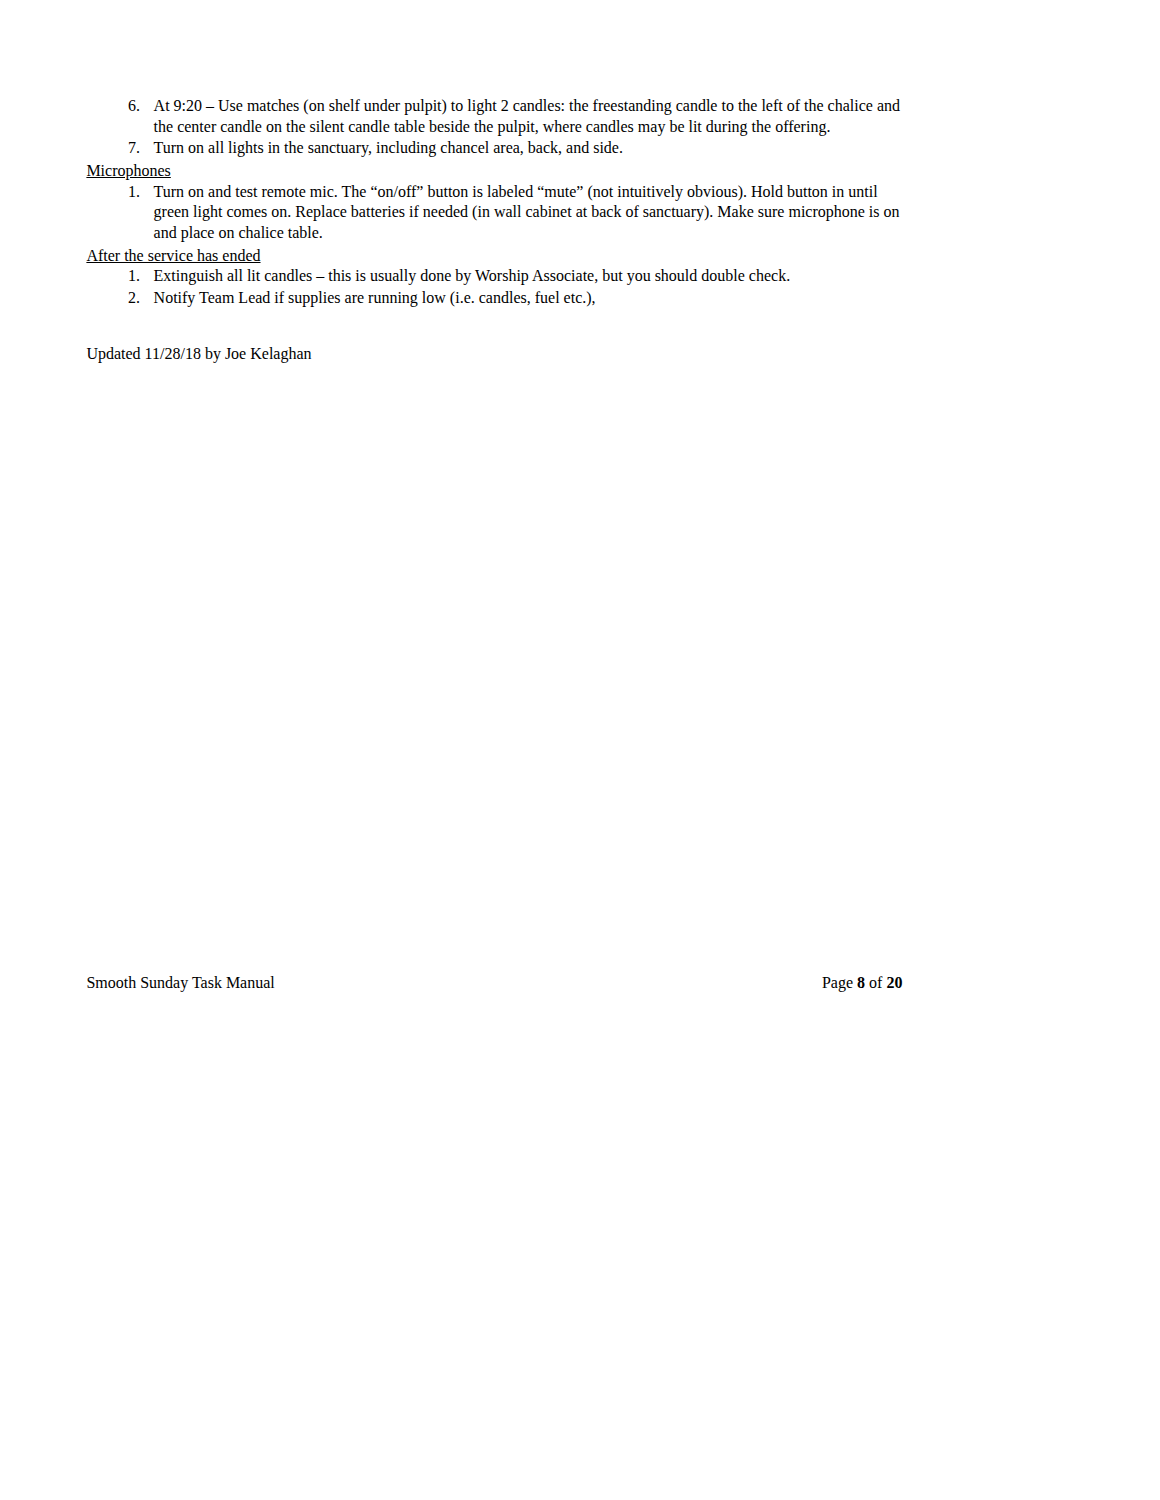At 9:20 – Use matches (on shelf under pulpit) to light 2 candles: the freestanding candle to the left of the chalice and the center candle on the silent candle table beside the pulpit, where candles may be lit during the offering.
Turn on all lights in the sanctuary, including chancel area, back, and side.
Microphones
Turn on and test remote mic. The “on/off” button is labeled “mute” (not intuitively obvious). Hold button in until green light comes on. Replace batteries if needed (in wall cabinet at back of sanctuary). Make sure microphone is on and place on chalice table.
After the service has ended
Extinguish all lit candles – this is usually done by Worship Associate, but you should double check.
Notify Team Lead if supplies are running low (i.e. candles, fuel etc.),
Updated 11/28/18 by Joe Kelaghan
Smooth Sunday Task Manual Page 8 of 20